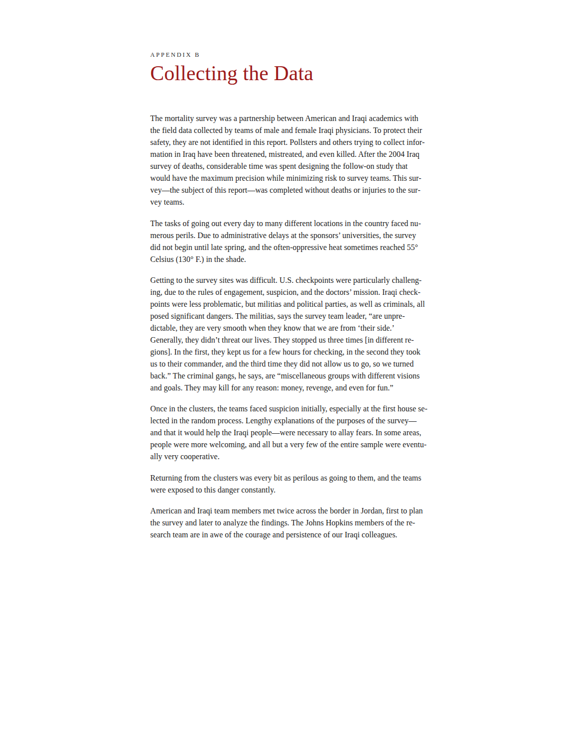Appendix B
Collecting the Data
The mortality survey was a partnership between American and Iraqi academics with the field data collected by teams of male and female Iraqi physicians. To protect their safety, they are not identified in this report. Pollsters and others trying to collect information in Iraq have been threatened, mistreated, and even killed. After the 2004 Iraq survey of deaths, considerable time was spent designing the follow-on study that would have the maximum precision while minimizing risk to survey teams. This survey—the subject of this report—was completed without deaths or injuries to the survey teams.
The tasks of going out every day to many different locations in the country faced numerous perils. Due to administrative delays at the sponsors’ universities, the survey did not begin until late spring, and the often-oppressive heat sometimes reached 55° Celsius (130° F.) in the shade.
Getting to the survey sites was difficult. U.S. checkpoints were particularly challenging, due to the rules of engagement, suspicion, and the doctors’ mission. Iraqi checkpoints were less problematic, but militias and political parties, as well as criminals, all posed significant dangers. The militias, says the survey team leader, “are unpredictable, they are very smooth when they know that we are from ‘their side.’ Generally, they didn’t threat our lives. They stopped us three times [in different regions]. In the first, they kept us for a few hours for checking, in the second they took us to their commander, and the third time they did not allow us to go, so we turned back.” The criminal gangs, he says, are “miscellaneous groups with different visions and goals. They may kill for any reason: money, revenge, and even for fun.”
Once in the clusters, the teams faced suspicion initially, especially at the first house selected in the random process. Lengthy explanations of the purposes of the survey—and that it would help the Iraqi people—were necessary to allay fears. In some areas, people were more welcoming, and all but a very few of the entire sample were eventually very cooperative.
Returning from the clusters was every bit as perilous as going to them, and the teams were exposed to this danger constantly.
American and Iraqi team members met twice across the border in Jordan, first to plan the survey and later to analyze the findings. The Johns Hopkins members of the research team are in awe of the courage and persistence of our Iraqi colleagues.